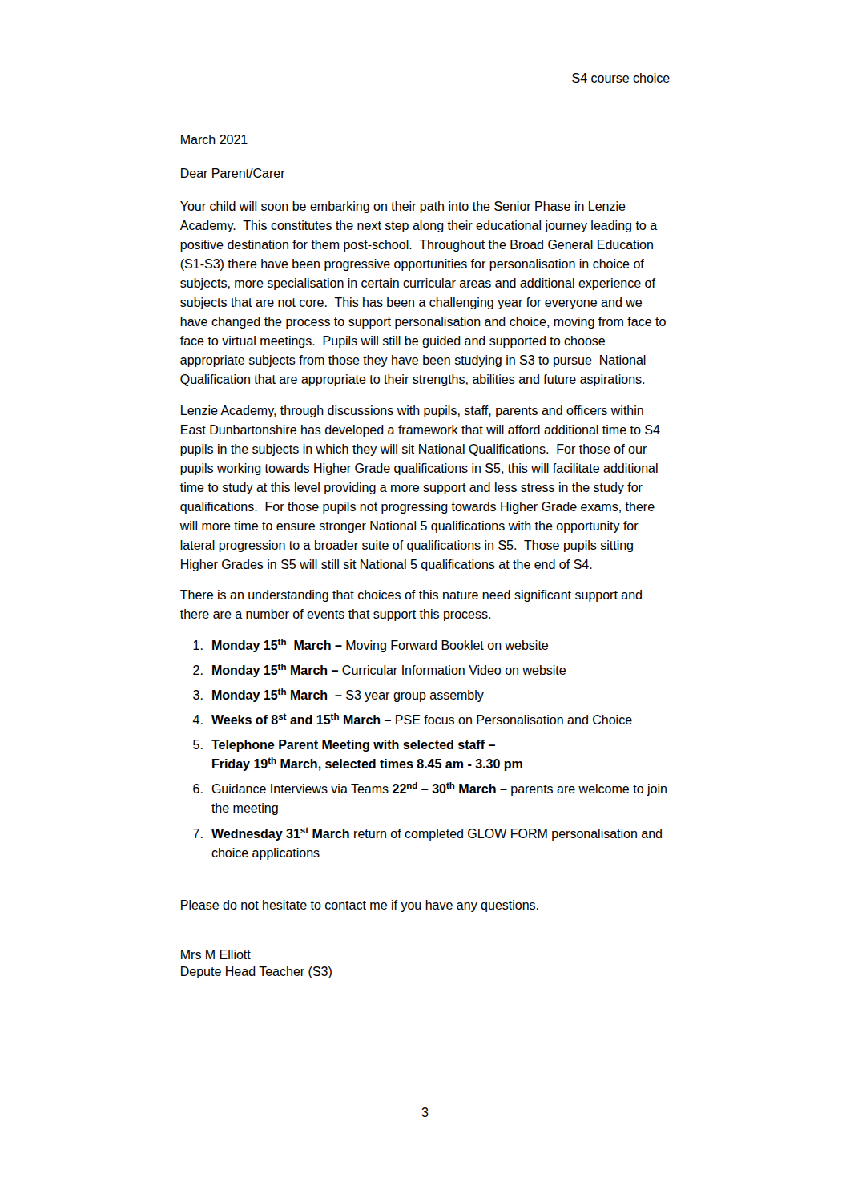S4 course choice
March 2021
Dear Parent/Carer
Your child will soon be embarking on their path into the Senior Phase in Lenzie Academy. This constitutes the next step along their educational journey leading to a positive destination for them post-school. Throughout the Broad General Education (S1-S3) there have been progressive opportunities for personalisation in choice of subjects, more specialisation in certain curricular areas and additional experience of subjects that are not core. This has been a challenging year for everyone and we have changed the process to support personalisation and choice, moving from face to face to virtual meetings. Pupils will still be guided and supported to choose appropriate subjects from those they have been studying in S3 to pursue National Qualification that are appropriate to their strengths, abilities and future aspirations.
Lenzie Academy, through discussions with pupils, staff, parents and officers within East Dunbartonshire has developed a framework that will afford additional time to S4 pupils in the subjects in which they will sit National Qualifications. For those of our pupils working towards Higher Grade qualifications in S5, this will facilitate additional time to study at this level providing a more support and less stress in the study for qualifications. For those pupils not progressing towards Higher Grade exams, there will more time to ensure stronger National 5 qualifications with the opportunity for lateral progression to a broader suite of qualifications in S5. Those pupils sitting Higher Grades in S5 will still sit National 5 qualifications at the end of S4.
There is an understanding that choices of this nature need significant support and there are a number of events that support this process.
Monday 15th March – Moving Forward Booklet on website
Monday 15th March – Curricular Information Video on website
Monday 15th March – S3 year group assembly
Weeks of 8st and 15th March – PSE focus on Personalisation and Choice
Telephone Parent Meeting with selected staff –
Friday 19th March, selected times 8.45 am - 3.30 pm
Guidance Interviews via Teams 22nd – 30th March – parents are welcome to join the meeting
Wednesday 31st March return of completed GLOW FORM personalisation and choice applications
Please do not hesitate to contact me if you have any questions.
Mrs M Elliott
Depute Head Teacher (S3)
3